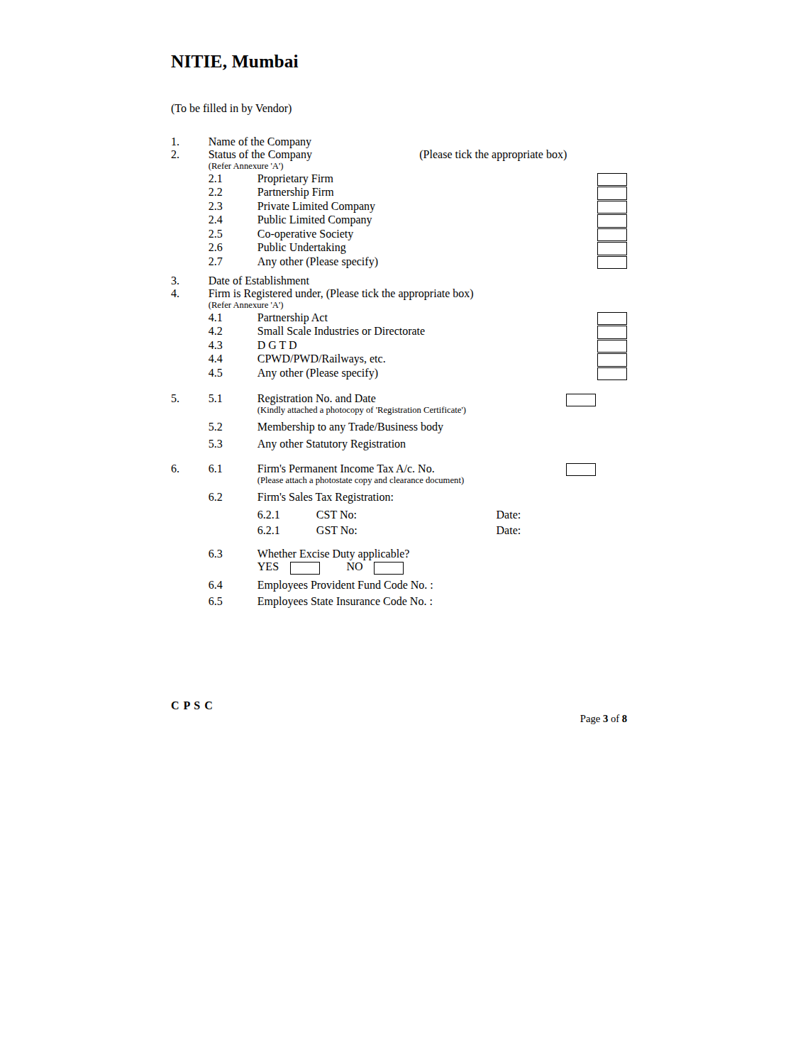NITIE, Mumbai
(To be filled in by Vendor)
| 1. | Name of the Company |
| 2. | Status of the Company (Please tick the appropriate box) (Refer Annexure 'A') |
| | 2.1 | Proprietary Firm | |
| | 2.2 | Partnership Firm | |
| | 2.3 | Private Limited Company | |
| | 2.4 | Public Limited Company | |
| | 2.5 | Co-operative Society | |
| | 2.6 | Public Undertaking | |
| | 2.7 | Any other (Please specify) | |
| 3. | Date of Establishment |
| 4. | Firm is Registered under, (Please tick the appropriate box) (Refer Annexure 'A') |
| | 4.1 | Partnership Act | |
| | 4.2 | Small Scale Industries or Directorate | |
| | 4.3 | D G T D | |
| | 4.4 | CPWD/PWD/Railways, etc. | |
| | 4.5 | Any other (Please specify) | |
| 5. | 5.1 | Registration No. and Date (Kindly attached a photocopy of 'Registration Certificate') | |
| | 5.2 | Membership to any Trade/Business body |
| | 5.3 | Any other Statutory Registration |
| 6. | 6.1 | Firm's Permanent Income Tax A/c. No. (Please attach a photostate copy and clearance document) | |
| | 6.2 | Firm's Sales Tax Registration: |
| | | / 6.2.1 / CST No: / Date: / / 6.2.1 / GST No: / Date: / |
| | 6.3 | Whether Excise Duty applicable? YES NO |
| | 6.4 | Employees Provident Fund Code No. : |
| | 6.5 | Employees State Insurance Code No. : |
C P S C
Page 3 of 8